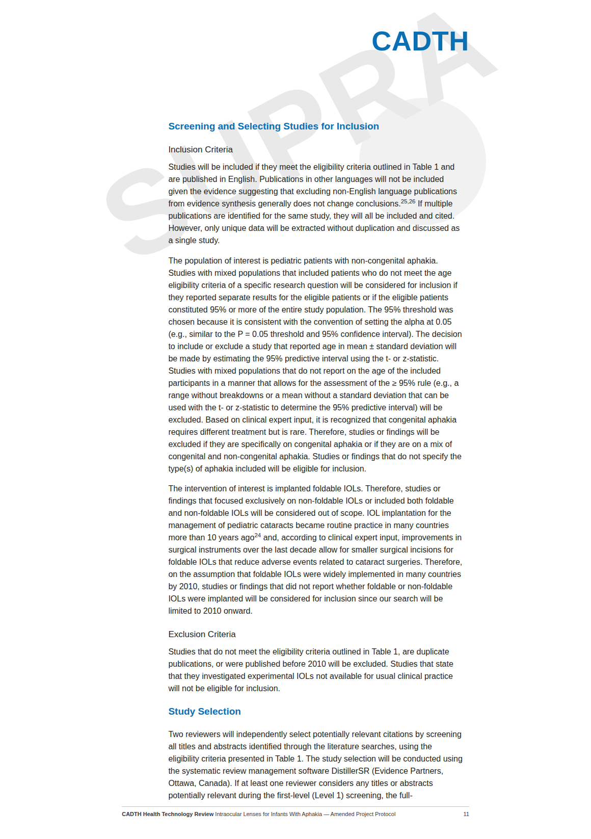SUPRA
CADTH
Screening and Selecting Studies for Inclusion
Inclusion Criteria
Studies will be included if they meet the eligibility criteria outlined in Table 1 and are published in English. Publications in other languages will not be included given the evidence suggesting that excluding non-English language publications from evidence synthesis generally does not change conclusions.25,26 If multiple publications are identified for the same study, they will all be included and cited. However, only unique data will be extracted without duplication and discussed as a single study.
The population of interest is pediatric patients with non-congenital aphakia. Studies with mixed populations that included patients who do not meet the age eligibility criteria of a specific research question will be considered for inclusion if they reported separate results for the eligible patients or if the eligible patients constituted 95% or more of the entire study population. The 95% threshold was chosen because it is consistent with the convention of setting the alpha at 0.05 (e.g., similar to the P = 0.05 threshold and 95% confidence interval). The decision to include or exclude a study that reported age in mean ± standard deviation will be made by estimating the 95% predictive interval using the t- or z-statistic. Studies with mixed populations that do not report on the age of the included participants in a manner that allows for the assessment of the ≥ 95% rule (e.g., a range without breakdowns or a mean without a standard deviation that can be used with the t- or z-statistic to determine the 95% predictive interval) will be excluded. Based on clinical expert input, it is recognized that congenital aphakia requires different treatment but is rare. Therefore, studies or findings will be excluded if they are specifically on congenital aphakia or if they are on a mix of congenital and non-congenital aphakia. Studies or findings that do not specify the type(s) of aphakia included will be eligible for inclusion.
The intervention of interest is implanted foldable IOLs. Therefore, studies or findings that focused exclusively on non-foldable IOLs or included both foldable and non-foldable IOLs will be considered out of scope. IOL implantation for the management of pediatric cataracts became routine practice in many countries more than 10 years ago24 and, according to clinical expert input, improvements in surgical instruments over the last decade allow for smaller surgical incisions for foldable IOLs that reduce adverse events related to cataract surgeries. Therefore, on the assumption that foldable IOLs were widely implemented in many countries by 2010, studies or findings that did not report whether foldable or non-foldable IOLs were implanted will be considered for inclusion since our search will be limited to 2010 onward.
Exclusion Criteria
Studies that do not meet the eligibility criteria outlined in Table 1, are duplicate publications, or were published before 2010 will be excluded. Studies that state that they investigated experimental IOLs not available for usual clinical practice will not be eligible for inclusion.
Study Selection
Two reviewers will independently select potentially relevant citations by screening all titles and abstracts identified through the literature searches, using the eligibility criteria presented in Table 1. The study selection will be conducted using the systematic review management software DistillerSR (Evidence Partners, Ottawa, Canada). If at least one reviewer considers any titles or abstracts potentially relevant during the first-level (Level 1) screening, the full-
CADTH Health Technology Review Intraocular Lenses for Infants With Aphakia — Amended Project Protocol
11